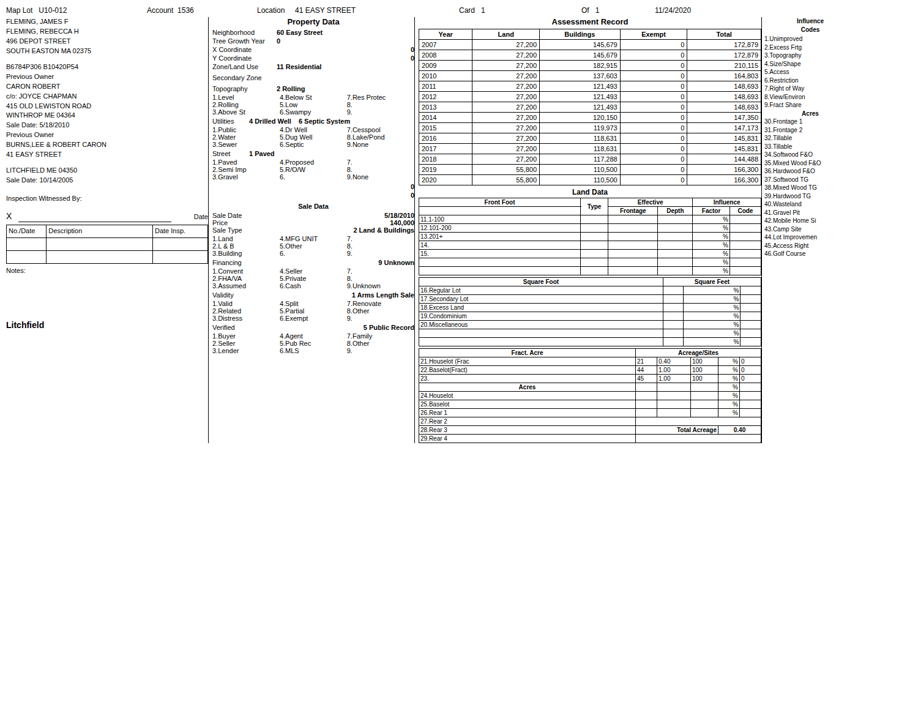Map Lot U10-012 Account 1536 Location 41 EASY STREET Card 1 Of 1 11/24/2020
FLEMING, JAMES F
FLEMING, REBECCA H
496 DEPOT STREET
SOUTH EASTON MA 02375
B6784P306 B10420P54
Previous Owner
CARON ROBERT
c/o: JOYCE CHAPMAN
415 OLD LEWISTON ROAD
WINTHROP ME 04364
Sale Date: 5/18/2010
Previous Owner
BURNS,LEE & ROBERT CARON
41 EASY STREET
LITCHFIELD ME 04350
Sale Date: 10/14/2005
Inspection Witnessed By:
X Date
| No./Date | Description | Date Insp. |
| --- | --- | --- |
Notes:
Litchfield
Property Data
Neighborhood 60 Easy Street
Tree Growth Year 0
X Coordinate 0
Y Coordinate 0
Zone/Land Use 11 Residential
Secondary Zone
Topography 2 Rolling
1.Level
4.Below St
7.Res Protec
2.Rolling
5.Low
8.
3.Above St
6.Swampy
9.
Utilities 4 Drilled Well 6 Septic System
1.Public
4.Dr Well
7.Cesspool
2.Water
5.Dug Well
8.Lake/Pond
3.Sewer
6.Septic
9.None
Street 1 Paved
1.Paved
4.Proposed
7.
2.Semi Imp
5.R/O/W
8.
3.Gravel
6.
9.None
0
0
Sale Data
Sale Date 5/18/2010
Price 140,000
Sale Type 2 Land & Buildings
1.Land
4.MFG UNIT
7.
2.L & B
5.Other
8.
3.Building
6.
9.
Financing 9 Unknown
1.Convent
4.Seller
7.
2.FHA/VA
5.Private
8.
3.Assumed
6.Cash
9.Unknown
Validity 1 Arms Length Sale
1.Valid
4.Split
7.Renovate
2.Related
5.Partial
8.Other
3.Distress
6.Exempt
9.
Verified 5 Public Record
1.Buyer
4.Agent
7.Family
2.Seller
5.Pub Rec
8.Other
3.Lender
6.MLS
9.
Assessment Record
| Year | Land | Buildings | Exempt | Total |
| --- | --- | --- | --- | --- |
| 2007 | 27,200 | 145,679 | 0 | 172,879 |
| 2008 | 27,200 | 145,679 | 0 | 172,879 |
| 2009 | 27,200 | 182,915 | 0 | 210,115 |
| 2010 | 27,200 | 137,603 | 0 | 164,803 |
| 2011 | 27,200 | 121,493 | 0 | 148,693 |
| 2012 | 27,200 | 121,493 | 0 | 148,693 |
| 2013 | 27,200 | 121,493 | 0 | 148,693 |
| 2014 | 27,200 | 120,150 | 0 | 147,350 |
| 2015 | 27,200 | 119,973 | 0 | 147,173 |
| 2016 | 27,200 | 118,631 | 0 | 145,831 |
| 2017 | 27,200 | 118,631 | 0 | 145,831 |
| 2018 | 27,200 | 117,288 | 0 | 144,488 |
| 2019 | 55,800 | 110,500 | 0 | 166,300 |
| 2020 | 55,800 | 110,500 | 0 | 166,300 |
Land Data
| Front Foot | Type | Effective | Influence |
| --- | --- | --- | --- |
| | Frontage | Depth | Factor | Code |
| 11.1-100 | | | | % | |
| 12.101-200 | | | | % | |
| 13.201+ | | | | % | |
| 14. | | | | % | |
| 15. | | | | % | |
| | | | | % | |
| | | | | % | |
| Square Foot | Square Feet |
| --- | --- |
| 16.Regular Lot | | % | |
| 17.Secondary Lot | | % | |
| 18.Excess Land | | % | |
| 19.Condominium | | % | |
| 20.Miscellaneous | | % | |
| | | % | |
| | | % | |
| Fract. Acre | Acreage/Sites |
| --- | --- |
| 21.Houselot (Frac | 21 | 0.40 | 100 | % | 0 |
| 22.Baselot(Fract) | 44 | 1.00 | 100 | % | 0 |
| 23. | 45 | 1.00 | 100 | % | 0 |
| Acres | | | | % | |
| 24.Houselot | | | | % | |
| 25.Baselot | | | | % | |
| 26.Rear 1 | | | | % | |
| 27.Rear 2 | |
| 28.Rear 3 | Total Acreage | 0.40 |
| 29.Rear 4 | |
Influence
Codes
1.Unimproved
2.Excess Frtg
3.Topography
4.Size/Shape
5.Access
6.Restriction
7.Right of Way
8.View/Environ
9.Fract Share
Acres
30.Frontage 1
31.Frontage 2
32.Tillable
33.Tillable
34.Softwood F&O
35.Mixed Wood F&O
36.Hardwood F&O
37.Softwood TG
38.Mixed Wood TG
39.Hardwood TG
40.Wasteland
41.Gravel Pit
42.Mobile Home Si
43.Camp Site
44.Lot Improvemen
45.Access Right
46.Golf Course